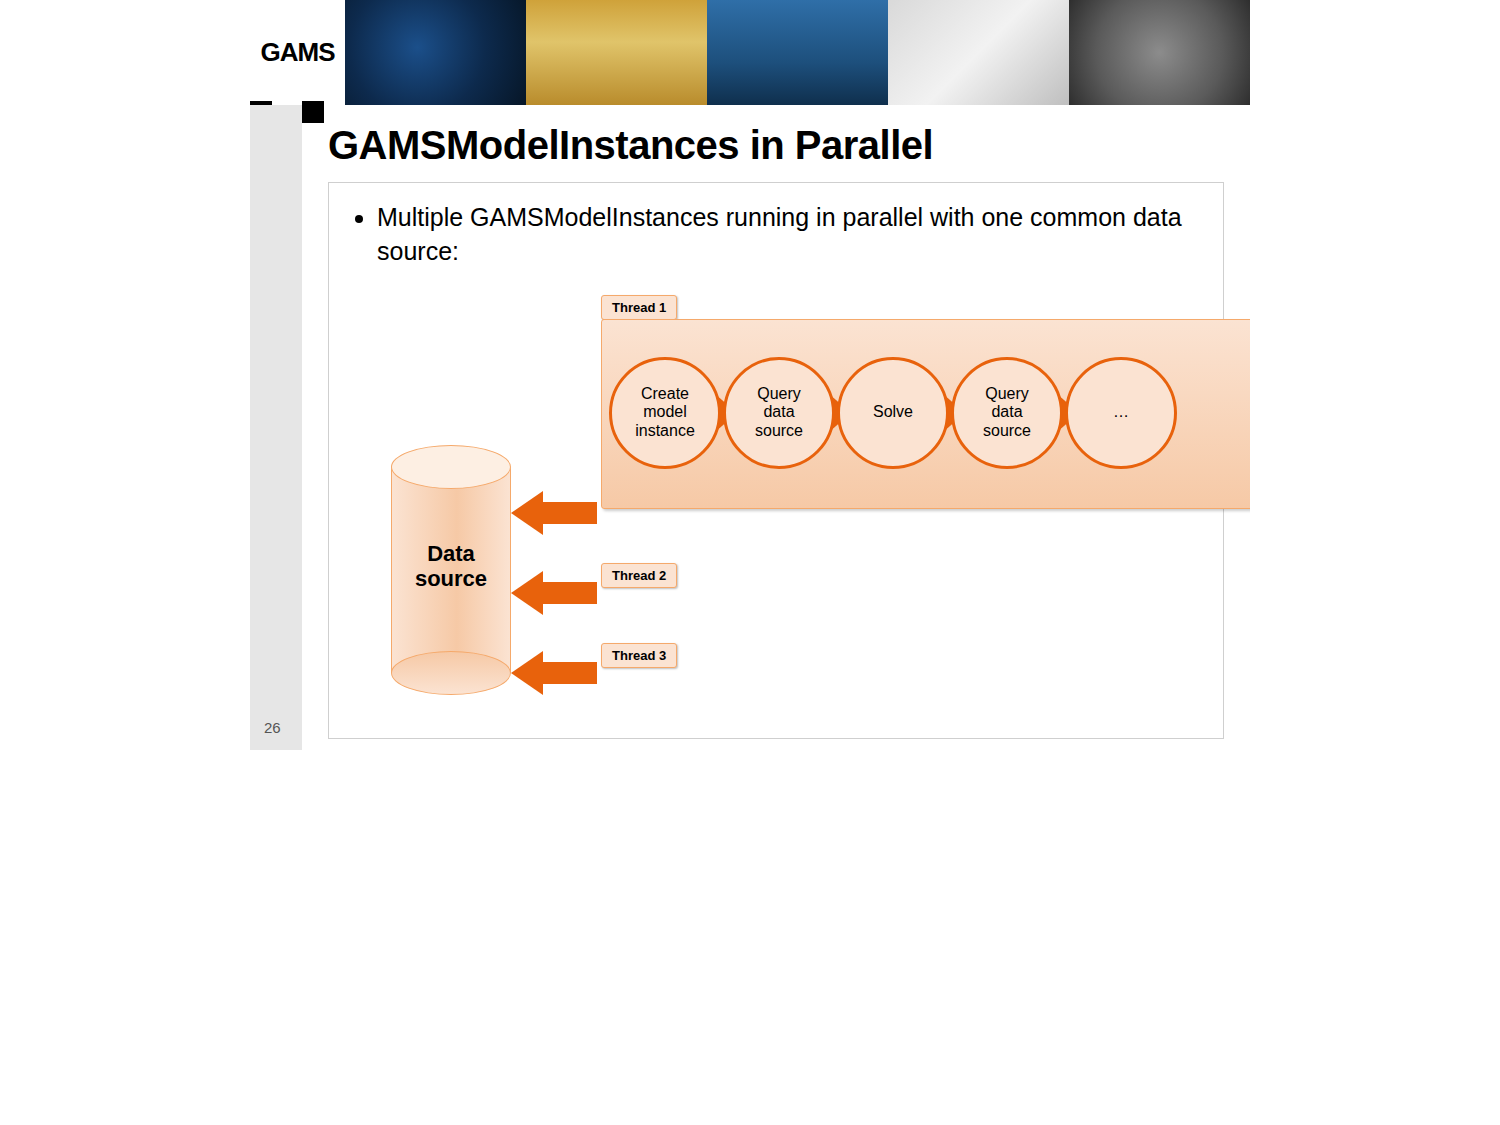GAMS
26
GAMSModelInstances in Parallel
Multiple GAMSModelInstances running in parallel with one common data source:
Thread 1
Create
model
instance
Query
data
source
Solve
Query
data
source
…
Data
source
Thread 2
Thread 3